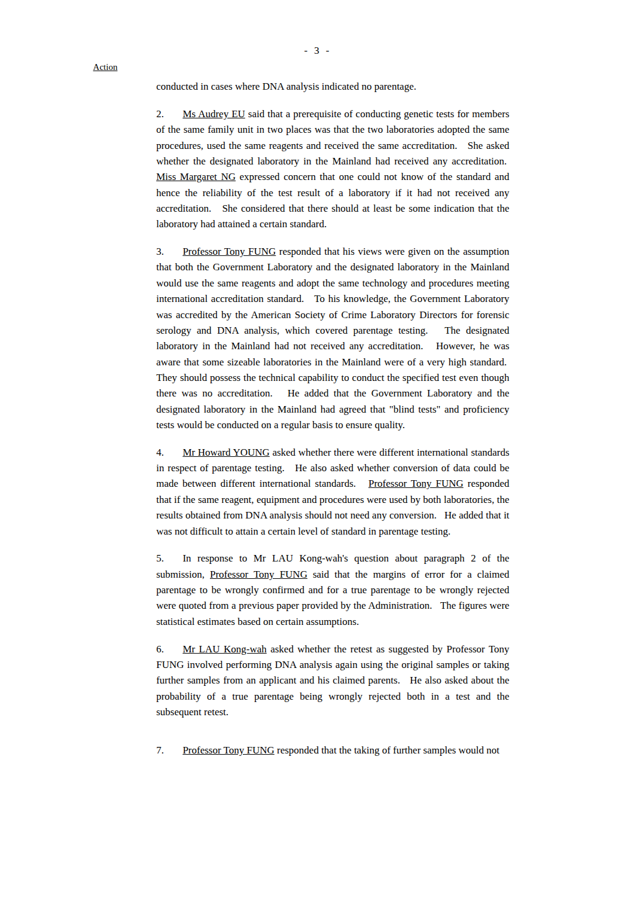- 3 -
Action
conducted in cases where DNA analysis indicated no parentage.
2. Ms Audrey EU said that a prerequisite of conducting genetic tests for members of the same family unit in two places was that the two laboratories adopted the same procedures, used the same reagents and received the same accreditation. She asked whether the designated laboratory in the Mainland had received any accreditation. Miss Margaret NG expressed concern that one could not know of the standard and hence the reliability of the test result of a laboratory if it had not received any accreditation. She considered that there should at least be some indication that the laboratory had attained a certain standard.
3. Professor Tony FUNG responded that his views were given on the assumption that both the Government Laboratory and the designated laboratory in the Mainland would use the same reagents and adopt the same technology and procedures meeting international accreditation standard. To his knowledge, the Government Laboratory was accredited by the American Society of Crime Laboratory Directors for forensic serology and DNA analysis, which covered parentage testing. The designated laboratory in the Mainland had not received any accreditation. However, he was aware that some sizeable laboratories in the Mainland were of a very high standard. They should possess the technical capability to conduct the specified test even though there was no accreditation. He added that the Government Laboratory and the designated laboratory in the Mainland had agreed that "blind tests" and proficiency tests would be conducted on a regular basis to ensure quality.
4. Mr Howard YOUNG asked whether there were different international standards in respect of parentage testing. He also asked whether conversion of data could be made between different international standards. Professor Tony FUNG responded that if the same reagent, equipment and procedures were used by both laboratories, the results obtained from DNA analysis should not need any conversion. He added that it was not difficult to attain a certain level of standard in parentage testing.
5. In response to Mr LAU Kong-wah's question about paragraph 2 of the submission, Professor Tony FUNG said that the margins of error for a claimed parentage to be wrongly confirmed and for a true parentage to be wrongly rejected were quoted from a previous paper provided by the Administration. The figures were statistical estimates based on certain assumptions.
6. Mr LAU Kong-wah asked whether the retest as suggested by Professor Tony FUNG involved performing DNA analysis again using the original samples or taking further samples from an applicant and his claimed parents. He also asked about the probability of a true parentage being wrongly rejected both in a test and the subsequent retest.
7. Professor Tony FUNG responded that the taking of further samples would not